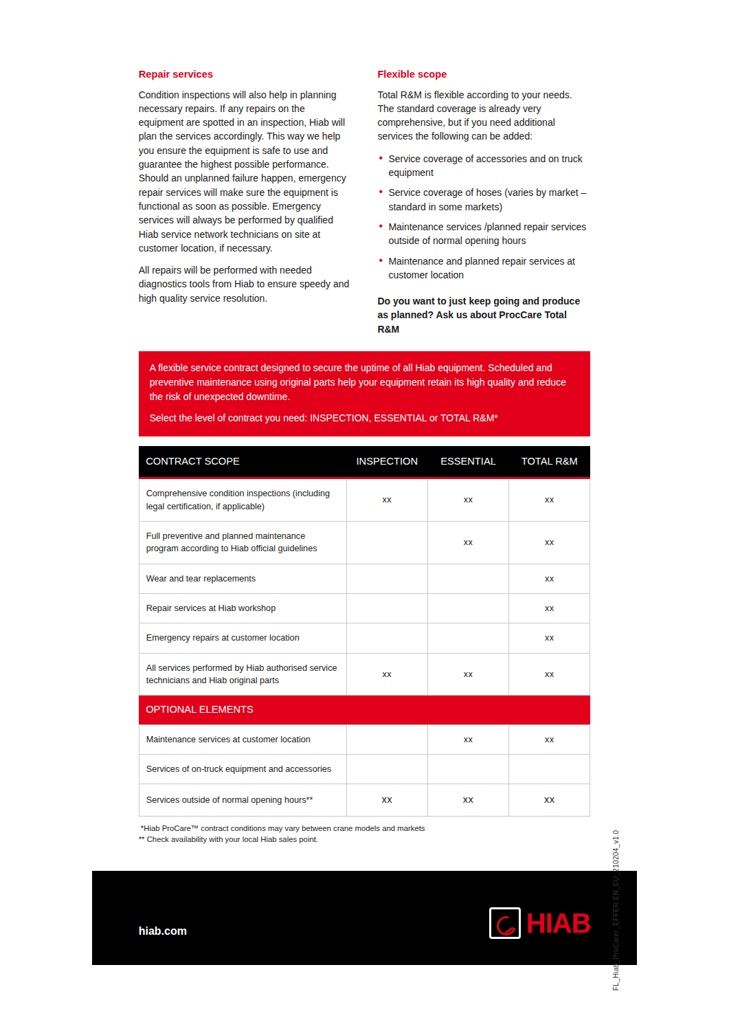Repair services
Condition inspections will also help in planning necessary repairs. If any repairs on the equipment are spotted in an inspection, Hiab will plan the services accordingly. This way we help you ensure the equipment is safe to use and guarantee the highest possible performance.
Should an unplanned failure happen, emergency repair services will make sure the equipment is functional as soon as possible. Emergency services will always be performed by qualified Hiab service network technicians on site at customer location, if necessary.
All repairs will be performed with needed diagnostics tools from Hiab to ensure speedy and high quality service resolution.
Flexible scope
Total R&M is flexible according to your needs. The standard coverage is already very comprehensive, but if you need additional services the following can be added:
Service coverage of accessories and on truck equipment
Service coverage of hoses (varies by market – standard in some markets)
Maintenance services /planned repair services outside of normal opening hours
Maintenance and planned repair services at customer location
Do you want to just keep going and produce as planned? Ask us about ProcCare Total R&M
A flexible service contract designed to secure the uptime of all Hiab equipment. Scheduled and preventive maintenance using original parts help your equipment retain its high quality and reduce the risk of unexpected downtime.
Select the level of contract you need: INSPECTION, ESSENTIAL or TOTAL R&M*
| CONTRACT SCOPE | INSPECTION | ESSENTIAL | TOTAL R&M |
| --- | --- | --- | --- |
| Comprehensive condition inspections (including legal certification, if applicable) | xx | xx | xx |
| Full preventive and planned maintenance program according to Hiab official guidelines | | xx | xx |
| Wear and tear replacements | | | xx |
| Repair services at Hiab workshop | | | xx |
| Emergency repairs at customer location | | | xx |
| All services performed by Hiab authorised service technicians and Hiab original parts | xx | xx | xx |
| OPTIONAL ELEMENTS |
| Maintenance services at customer location | | xx | xx |
| Services of on-truck equipment and accessories | | | |
| Services outside of normal opening hours** | xx | xx | xx |
*Hiab ProCare™ contract conditions may vary between crane models and markets
** Check availability with your local Hiab sales point.
FL_Hiab_ProCarer_EFFER.EN_EU_210204_v1.0
hiab.com
HIAB